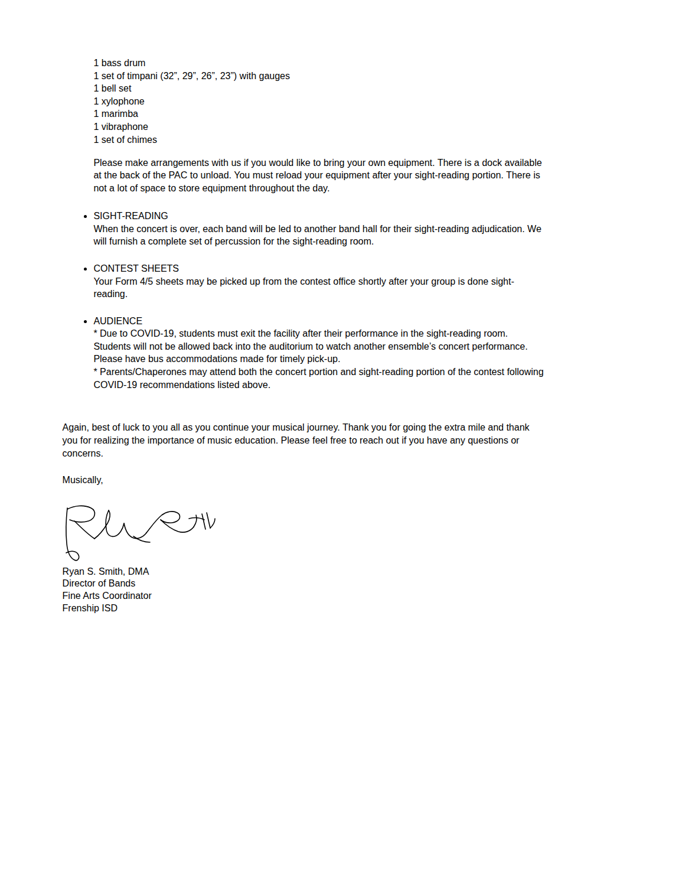1 bass drum
1 set of timpani (32”, 29”, 26”, 23”) with gauges
1 bell set
1 xylophone
1 marimba
1 vibraphone
1 set of chimes
Please make arrangements with us if you would like to bring your own equipment. There is a dock available at the back of the PAC to unload. You must reload your equipment after your sight-reading portion. There is not a lot of space to store equipment throughout the day.
SIGHT-READING
When the concert is over, each band will be led to another band hall for their sight-reading adjudication. We will furnish a complete set of percussion for the sight-reading room.
CONTEST SHEETS
Your Form 4/5 sheets may be picked up from the contest office shortly after your group is done sight-reading.
AUDIENCE
* Due to COVID-19, students must exit the facility after their performance in the sight-reading room. Students will not be allowed back into the auditorium to watch another ensemble’s concert performance. Please have bus accommodations made for timely pick-up.
* Parents/Chaperones may attend both the concert portion and sight-reading portion of the contest following COVID-19 recommendations listed above.
Again, best of luck to you all as you continue your musical journey. Thank you for going the extra mile and thank you for realizing the importance of music education. Please feel free to reach out if you have any questions or concerns.
Musically,
Ryan S. Smith, DMA
Director of Bands
Fine Arts Coordinator
Frenship ISD